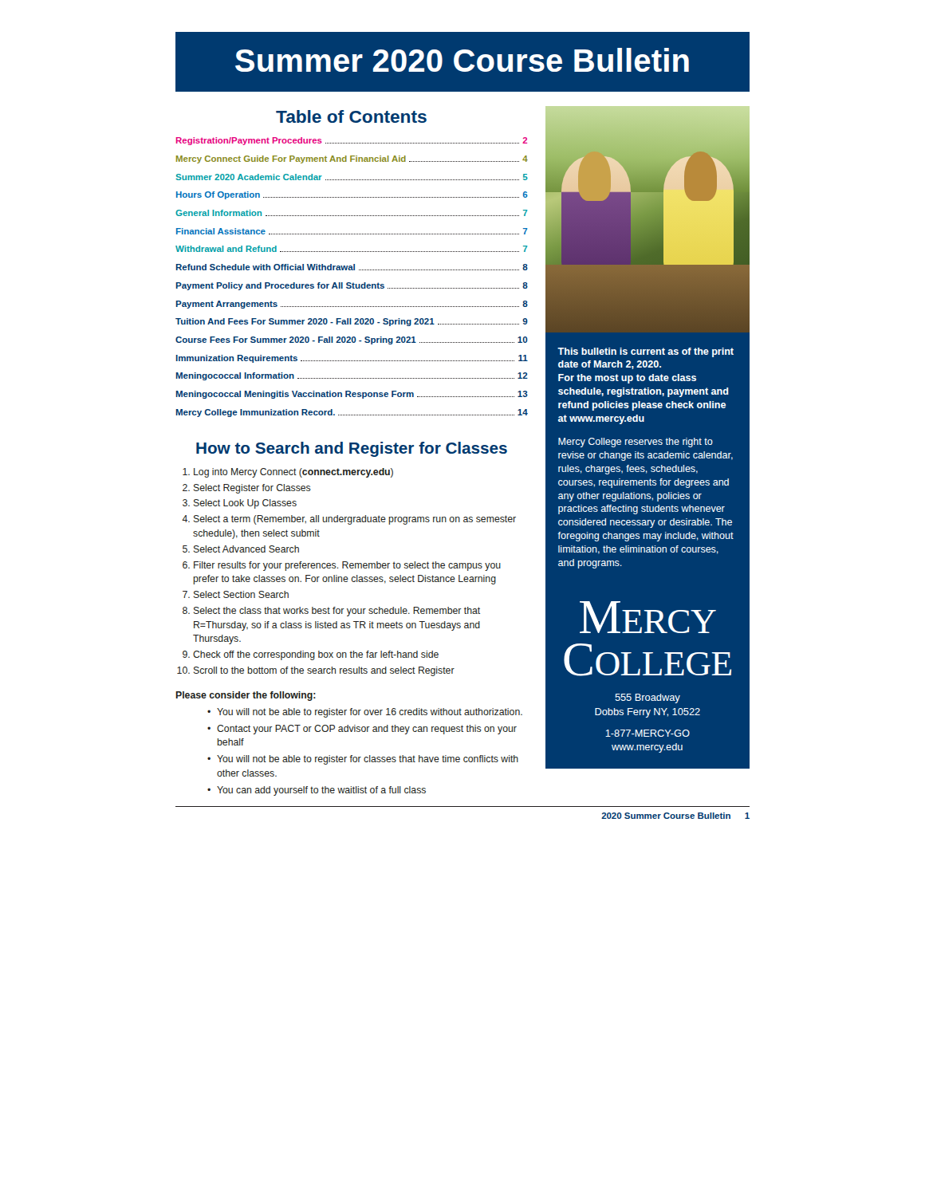Summer 2020 Course Bulletin
Table of Contents
Registration/Payment Procedures 2
Mercy Connect Guide For Payment And Financial Aid 4
Summer 2020 Academic Calendar 5
Hours Of Operation 6
General Information 7
Financial Assistance 7
Withdrawal and Refund 7
Refund Schedule with Official Withdrawal 8
Payment Policy and Procedures for All Students 8
Payment Arrangements 8
Tuition And Fees For Summer 2020 - Fall 2020 - Spring 2021 9
Course Fees For Summer 2020 - Fall 2020 - Spring 2021 10
Immunization Requirements 11
Meningococcal Information 12
Meningococcal Meningitis Vaccination Response Form 13
Mercy College Immunization Record. 14
How to Search and Register for Classes
Log into Mercy Connect (connect.mercy.edu)
Select Register for Classes
Select Look Up Classes
Select a term (Remember, all undergraduate programs run on as semester schedule), then select submit
Select Advanced Search
Filter results for your preferences. Remember to select the campus you prefer to take classes on. For online classes, select Distance Learning
Select Section Search
Select the class that works best for your schedule. Remember that R=Thursday, so if a class is listed as TR it meets on Tuesdays and Thursdays.
Check off the corresponding box on the far left-hand side
Scroll to the bottom of the search results and select Register
Please consider the following:
You will not be able to register for over 16 credits without authorization.
Contact your PACT or COP advisor and they can request this on your behalf
You will not be able to register for classes that have time conflicts with other classes.
You can add yourself to the waitlist of a full class
This bulletin is current as of the print date of March 2, 2020.
For the most up to date class schedule, registration, payment and refund policies please check online at www.mercy.edu
Mercy College reserves the right to revise or change its academic calendar, rules, charges, fees, schedules, courses, requirements for degrees and any other regulations, policies or practices affecting students whenever considered necessary or desirable. The foregoing changes may include, without limitation, the elimination of courses, and programs.
MERCY COLLEGE
555 Broadway
Dobbs Ferry NY, 10522 1-877-MERCY-GO
www.mercy.edu
2020 Summer Course Bulletin 1